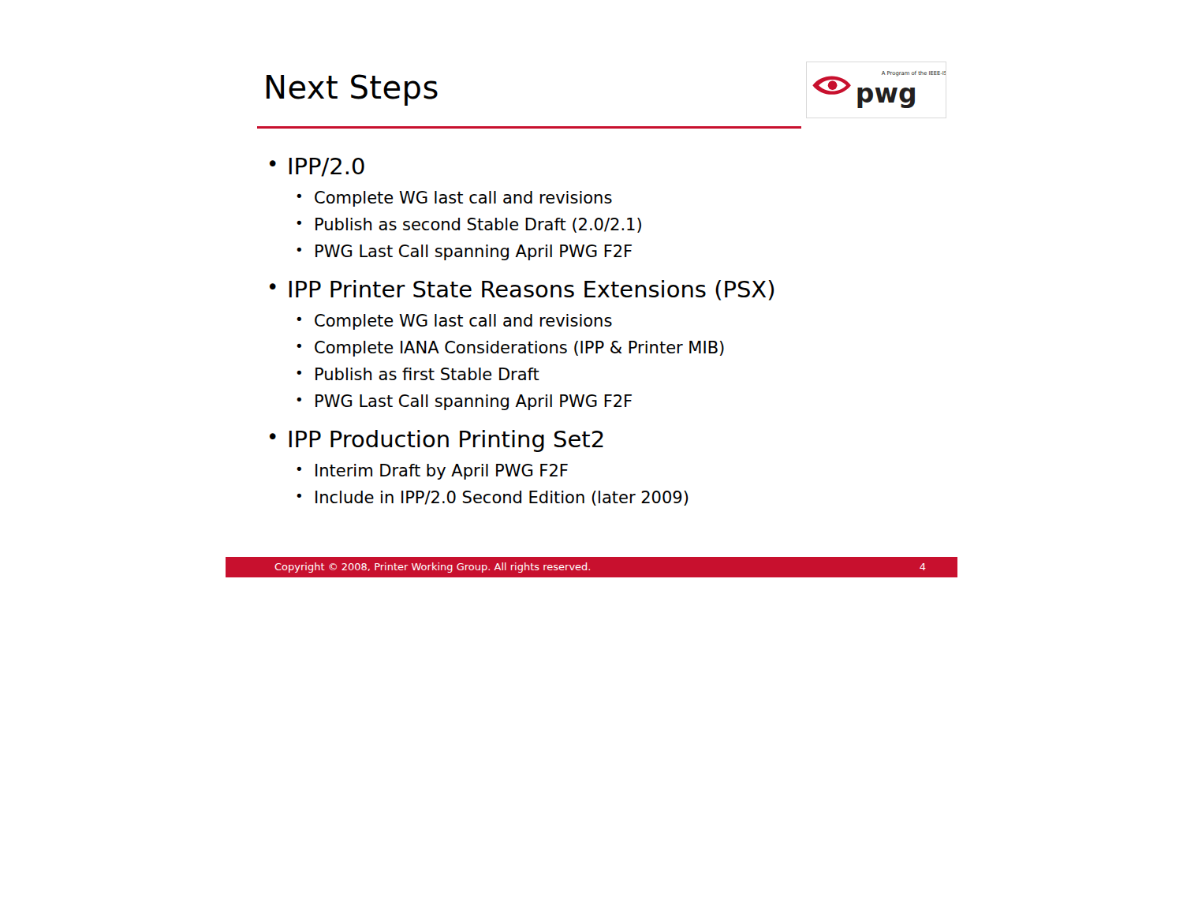Next Steps
A Program of the IEEE-ISTO pwg
IPP/2.0
Complete WG last call and revisions
Publish as second Stable Draft (2.0/2.1)
PWG Last Call spanning April PWG F2F
IPP Printer State Reasons Extensions (PSX)
Complete WG last call and revisions
Complete IANA Considerations (IPP & Printer MIB)
Publish as first Stable Draft
PWG Last Call spanning April PWG F2F
IPP Production Printing Set2
Interim Draft by April PWG F2F
Include in IPP/2.0 Second Edition (later 2009)
Copyright © 2008, Printer Working Group. All rights reserved. 4